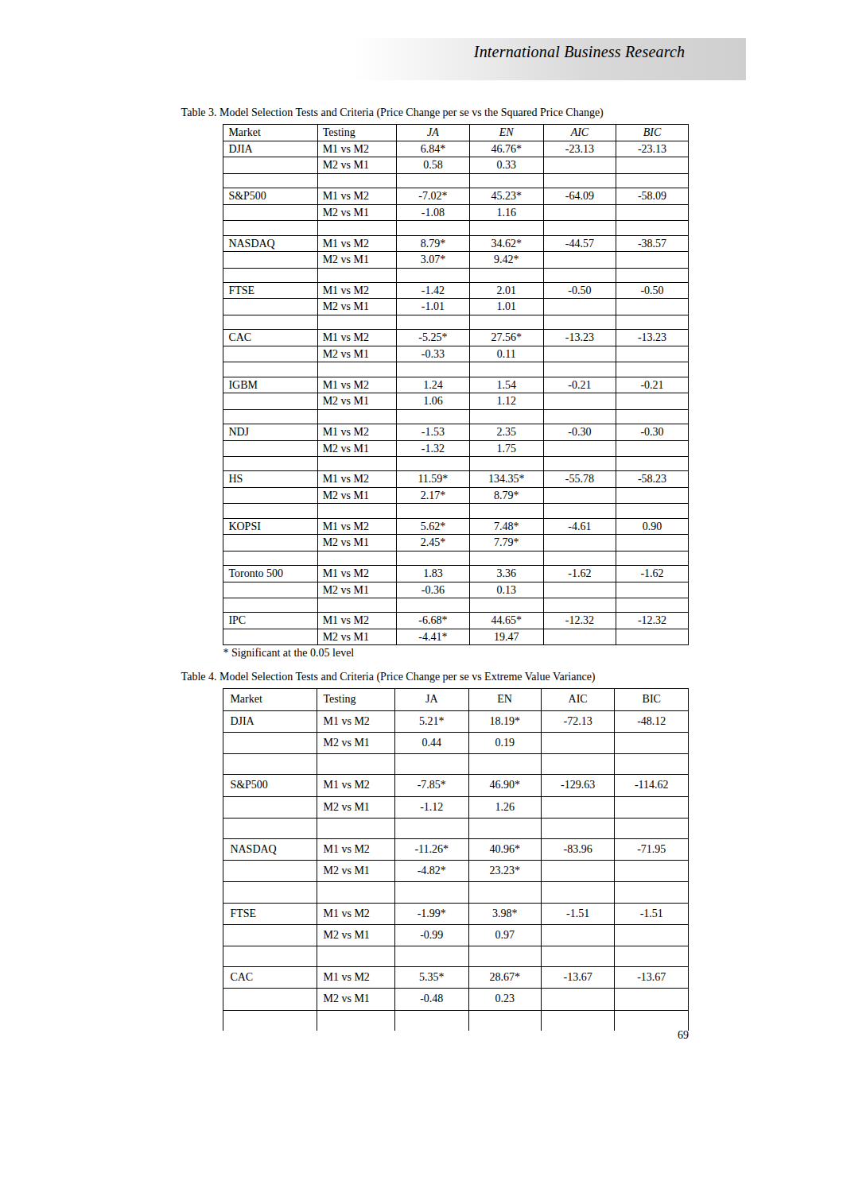International Business Research
Table 3. Model Selection Tests and Criteria (Price Change per se vs the Squared Price Change)
| Market | Testing | JA | EN | AIC | BIC |
| --- | --- | --- | --- | --- | --- |
| DJIA | M1 vs M2 | 6.84* | 46.76* | -23.13 | -23.13 |
| | M2 vs M1 | 0.58 | 0.33 | | |
| S&P500 | M1 vs M2 | -7.02* | 45.23* | -64.09 | -58.09 |
| | M2 vs M1 | -1.08 | 1.16 | | |
| NASDAQ | M1 vs M2 | 8.79* | 34.62* | -44.57 | -38.57 |
| | M2 vs M1 | 3.07* | 9.42* | | |
| FTSE | M1 vs M2 | -1.42 | 2.01 | -0.50 | -0.50 |
| | M2 vs M1 | -1.01 | 1.01 | | |
| CAC | M1 vs M2 | -5.25* | 27.56* | -13.23 | -13.23 |
| | M2 vs M1 | -0.33 | 0.11 | | |
| IGBM | M1 vs M2 | 1.24 | 1.54 | -0.21 | -0.21 |
| | M2 vs M1 | 1.06 | 1.12 | | |
| NDJ | M1 vs M2 | -1.53 | 2.35 | -0.30 | -0.30 |
| | M2 vs M1 | -1.32 | 1.75 | | |
| HS | M1 vs M2 | 11.59* | 134.35* | -55.78 | -58.23 |
| | M2 vs M1 | 2.17* | 8.79* | | |
| KOPSI | M1 vs M2 | 5.62* | 7.48* | -4.61 | 0.90 |
| | M2 vs M1 | 2.45* | 7.79* | | |
| Toronto 500 | M1 vs M2 | 1.83 | 3.36 | -1.62 | -1.62 |
| | M2 vs M1 | -0.36 | 0.13 | | |
| IPC | M1 vs M2 | -6.68* | 44.65* | -12.32 | -12.32 |
| | M2 vs M1 | -4.41* | 19.47 | | |
* Significant at the 0.05 level
Table 4. Model Selection Tests and Criteria (Price Change per se vs Extreme Value Variance)
| Market | Testing | JA | EN | AIC | BIC |
| --- | --- | --- | --- | --- | --- |
| DJIA | M1 vs M2 | 5.21* | 18.19* | -72.13 | -48.12 |
| | M2 vs M1 | 0.44 | 0.19 | | |
| S&P500 | M1 vs M2 | -7.85* | 46.90* | -129.63 | -114.62 |
| | M2 vs M1 | -1.12 | 1.26 | | |
| NASDAQ | M1 vs M2 | -11.26* | 40.96* | -83.96 | -71.95 |
| | M2 vs M1 | -4.82* | 23.23* | | |
| FTSE | M1 vs M2 | -1.99* | 3.98* | -1.51 | -1.51 |
| | M2 vs M1 | -0.99 | 0.97 | | |
| CAC | M1 vs M2 | 5.35* | 28.67* | -13.67 | -13.67 |
| | M2 vs M1 | -0.48 | 0.23 | | |
69